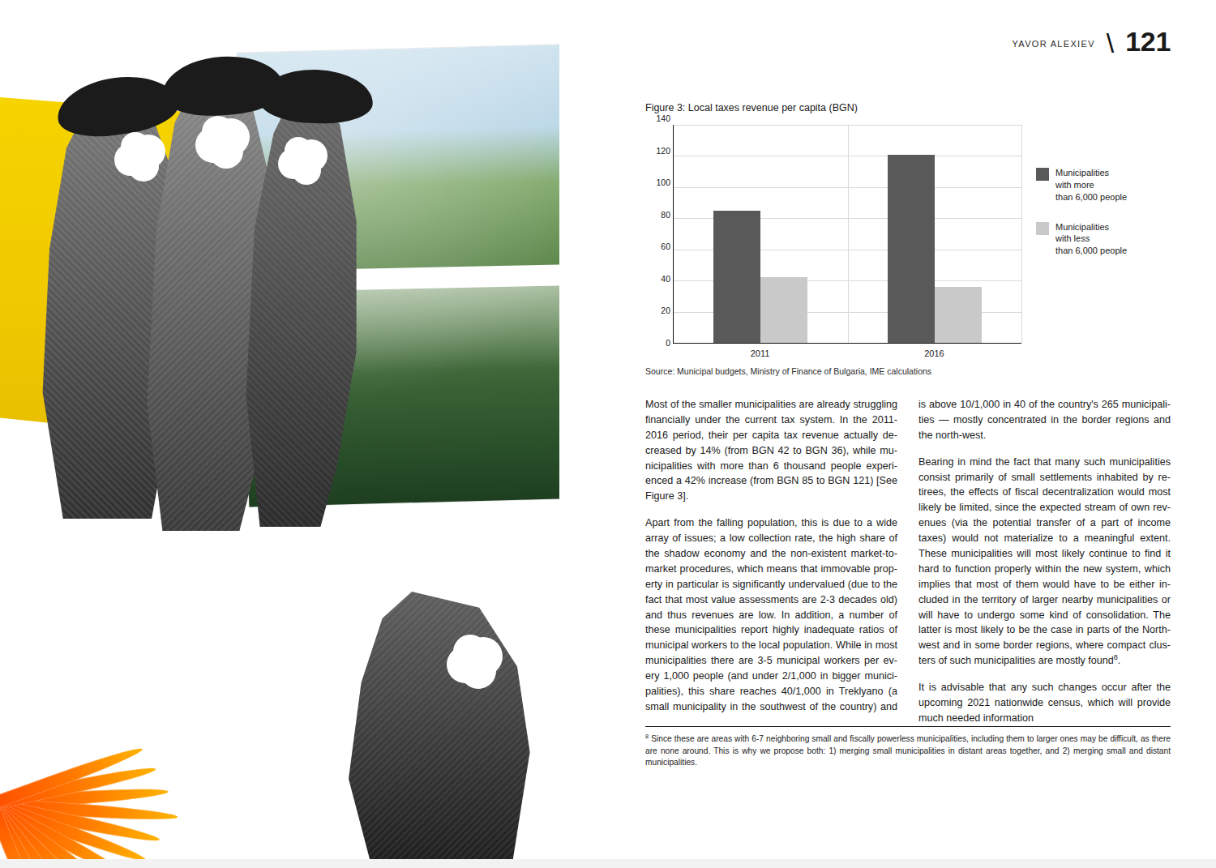Yavor Alexiev
\
121
Figure 3: Local taxes revenue per capita (BGN)
140 120 100 80 60 40 20 0
2011
2016
Municipalities
with more
than 6,000 people
Municipalities
with less
than 6,000 people
Source: Municipal budgets, Ministry of Finance of Bulgaria, IME calculations
Most of the smaller municipalities are already struggling financially under the current tax system. In the 2011-2016 period, their per capita tax revenue actually decreased by 14% (from BGN 42 to BGN 36), while municipalities with more than 6 thousand people experienced a 42% increase (from BGN 85 to BGN 121) [See Figure 3].
Apart from the falling population, this is due to a wide array of issues; a low collection rate, the high share of the shadow economy and the non-existent market-to-market procedures, which means that immovable property in particular is significantly undervalued (due to the fact that most value assessments are 2-3 decades old) and thus revenues are low. In addition, a number of these municipalities report highly inadequate ratios of municipal workers to the local population. While in most municipalities there are 3-5 municipal workers per every 1,000 people (and under 2/1,000 in bigger municipalities), this share reaches 40/1,000 in Treklyano (a small municipality in the southwest of the country) and is above 10/1,000 in 40 of the country's 265 municipalities — mostly concentrated in the border regions and the north-west.
Bearing in mind the fact that many such municipalities consist primarily of small settlements inhabited by retirees, the effects of fiscal decentralization would most likely be limited, since the expected stream of own revenues (via the potential transfer of a part of income taxes) would not materialize to a meaningful extent. These municipalities will most likely continue to find it hard to function properly within the new system, which implies that most of them would have to be either included in the territory of larger nearby municipalities or will have to undergo some kind of consolidation. The latter is most likely to be the case in parts of the North-west and in some border regions, where compact clusters of such municipalities are mostly found8.
It is advisable that any such changes occur after the upcoming 2021 nationwide census, which will provide much needed information
8 Since these are areas with 6-7 neighboring small and fiscally powerless municipalities, including them to larger ones may be difficult, as there are none around. This is why we propose both: 1) merging small municipalities in distant areas together, and 2) merging small and distant municipalities.